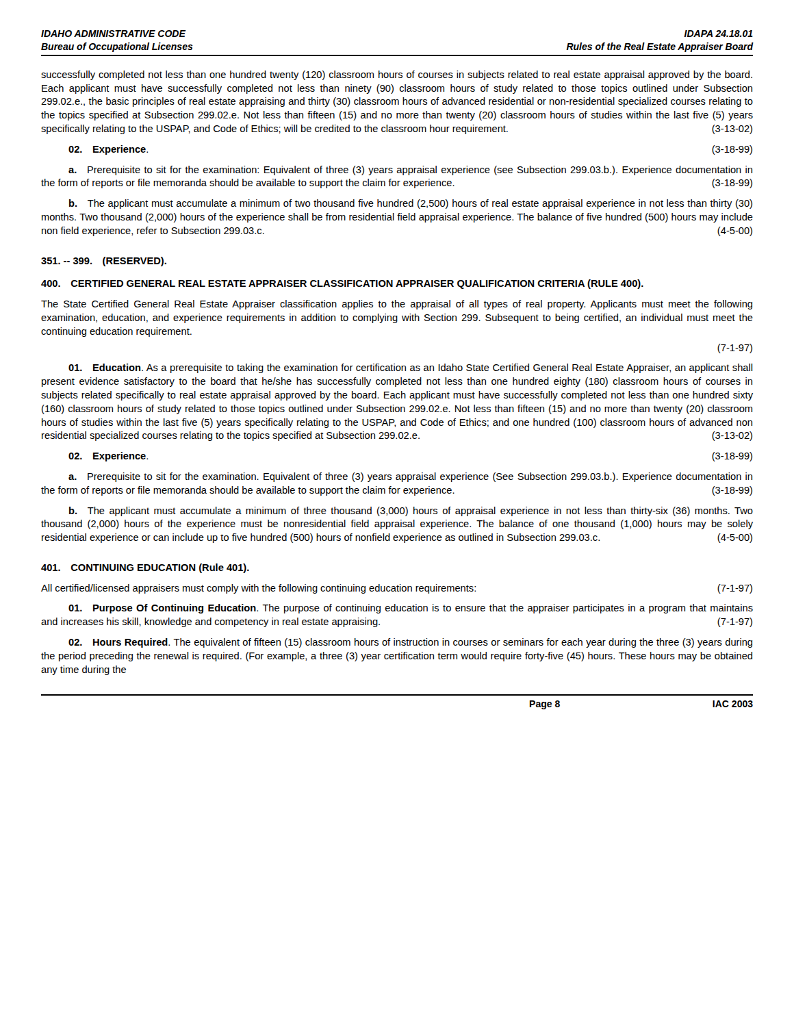IDAHO ADMINISTRATIVE CODE IDAPA 24.18.01
Bureau of Occupational Licenses Rules of the Real Estate Appraiser Board
successfully completed not less than one hundred twenty (120) classroom hours of courses in subjects related to real estate appraisal approved by the board. Each applicant must have successfully completed not less than ninety (90) classroom hours of study related to those topics outlined under Subsection 299.02.e., the basic principles of real estate appraising and thirty (30) classroom hours of advanced residential or non-residential specialized courses relating to the topics specified at Subsection 299.02.e. Not less than fifteen (15) and no more than twenty (20) classroom hours of studies within the last five (5) years specifically relating to the USPAP, and Code of Ethics; will be credited to the classroom hour requirement.(3-13-02)
02. Experience.(3-18-99)
a. Prerequisite to sit for the examination: Equivalent of three (3) years appraisal experience (see Subsection 299.03.b.). Experience documentation in the form of reports or file memoranda should be available to support the claim for experience.(3-18-99)
b. The applicant must accumulate a minimum of two thousand five hundred (2,500) hours of real estate appraisal experience in not less than thirty (30) months. Two thousand (2,000) hours of the experience shall be from residential field appraisal experience. The balance of five hundred (500) hours may include non field experience, refer to Subsection 299.03.c.(4-5-00)
351. -- 399. (RESERVED).
400. CERTIFIED GENERAL REAL ESTATE APPRAISER CLASSIFICATION APPRAISER QUALIFICATION CRITERIA (RULE 400).
The State Certified General Real Estate Appraiser classification applies to the appraisal of all types of real property. Applicants must meet the following examination, education, and experience requirements in addition to complying with Section 299. Subsequent to being certified, an individual must meet the continuing education requirement.
(7-1-97)
01. Education. As a prerequisite to taking the examination for certification as an Idaho State Certified General Real Estate Appraiser, an applicant shall present evidence satisfactory to the board that he/she has successfully completed not less than one hundred eighty (180) classroom hours of courses in subjects related specifically to real estate appraisal approved by the board. Each applicant must have successfully completed not less than one hundred sixty (160) classroom hours of study related to those topics outlined under Subsection 299.02.e. Not less than fifteen (15) and no more than twenty (20) classroom hours of studies within the last five (5) years specifically relating to the USPAP, and Code of Ethics; and one hundred (100) classroom hours of advanced non residential specialized courses relating to the topics specified at Subsection 299.02.e.(3-13-02)
02. Experience.(3-18-99)
a. Prerequisite to sit for the examination. Equivalent of three (3) years appraisal experience (See Subsection 299.03.b.). Experience documentation in the form of reports or file memoranda should be available to support the claim for experience.(3-18-99)
b. The applicant must accumulate a minimum of three thousand (3,000) hours of appraisal experience in not less than thirty-six (36) months. Two thousand (2,000) hours of the experience must be nonresidential field appraisal experience. The balance of one thousand (1,000) hours may be solely residential experience or can include up to five hundred (500) hours of nonfield experience as outlined in Subsection 299.03.c.(4-5-00)
401. CONTINUING EDUCATION (Rule 401).
All certified/licensed appraisers must comply with the following continuing education requirements:(7-1-97)
01. Purpose Of Continuing Education. The purpose of continuing education is to ensure that the appraiser participates in a program that maintains and increases his skill, knowledge and competency in real estate appraising.(7-1-97)
02. Hours Required. The equivalent of fifteen (15) classroom hours of instruction in courses or seminars for each year during the three (3) years during the period preceding the renewal is required. (For example, a three (3) year certification term would require forty-five (45) hours. These hours may be obtained any time during the
Page 8 IAC 2003